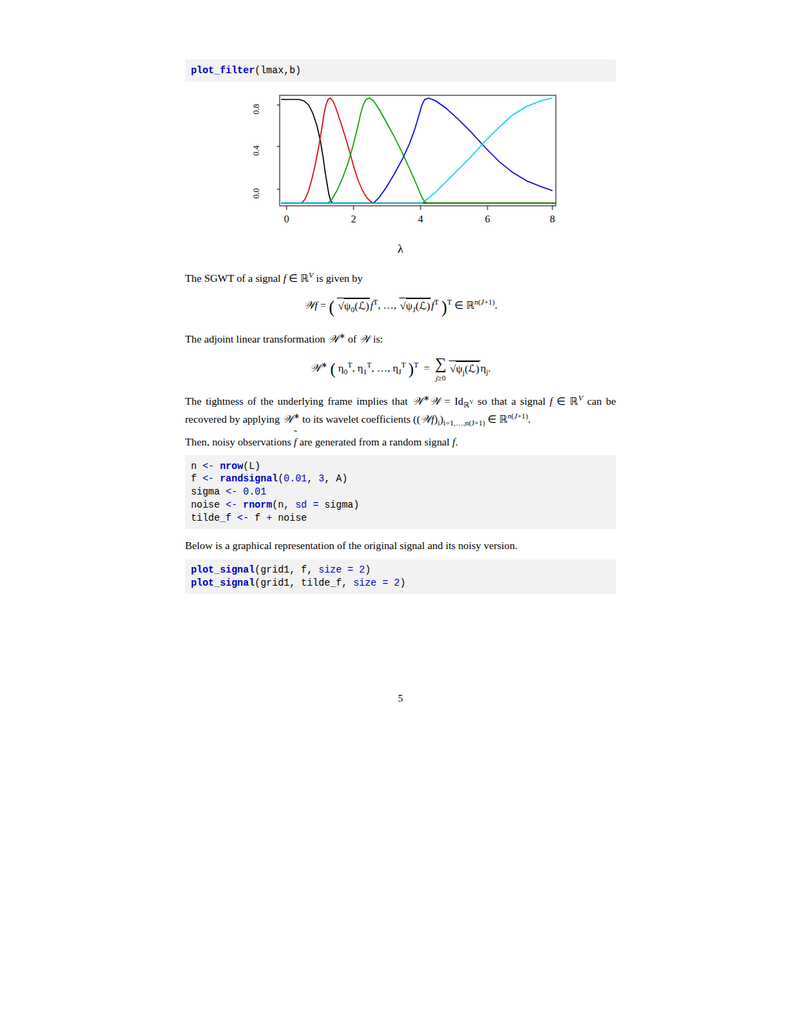plot_filter(lmax,b)
0.8 0.4 0.0 0 2 4 6 8
λ
The SGWT of a signal f ∈ ℝV is given by
𝒲f = ( √ψ0(ℒ) fT, …, √ψJ(ℒ) fT )T ∈ ℝn(J+1).
The adjoint linear transformation 𝒲∗ of 𝒲 is:
𝒲∗ ( η0T, η1T, …, ηJT )T = ∑
j≥0 √ψj(ℒ) ηj.
The tightness of the underlying frame implies that 𝒲∗𝒲 = IdℝV so that a signal f ∈ ℝV can be recovered by applying 𝒲∗ to its wavelet coefficients ((𝒲f)i)i=1,…,n(J+1) ∈ ℝn(J+1).
Then, noisy observations ˜f are generated from a random signal f.
n <- nrow(L)
f <- randsignal(0.01, 3, A)
sigma <- 0.01
noise <- rnorm(n, sd = sigma)
tilde_f <- f + noise
Below is a graphical representation of the original signal and its noisy version.
plot_signal(grid1, f, size = 2)
plot_signal(grid1, tilde_f, size = 2)
5